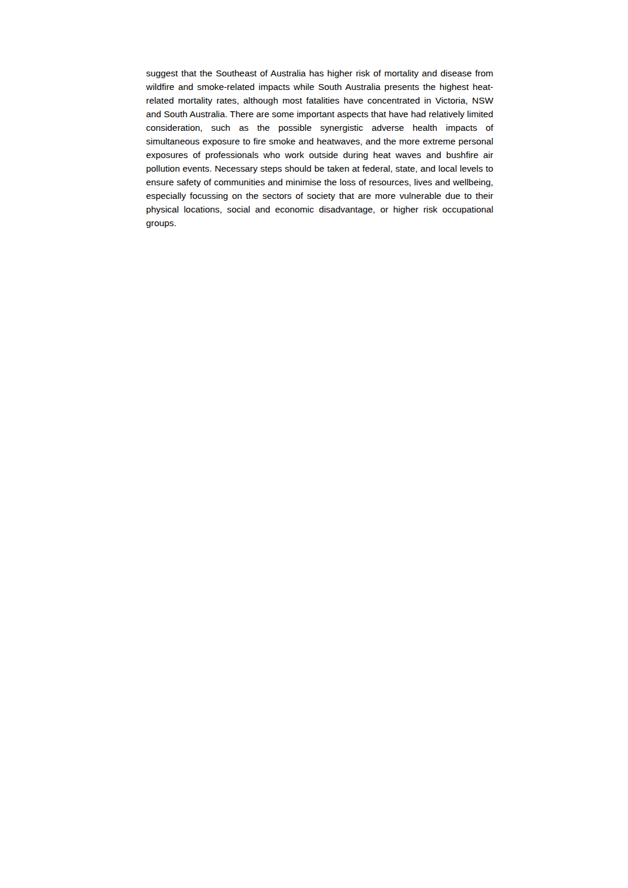suggest that the Southeast of Australia has higher risk of mortality and disease from wildfire and smoke-related impacts while South Australia presents the highest heat-related mortality rates, although most fatalities have concentrated in Victoria, NSW and South Australia. There are some important aspects that have had relatively limited consideration, such as the possible synergistic adverse health impacts of simultaneous exposure to fire smoke and heatwaves, and the more extreme personal exposures of professionals who work outside during heat waves and bushfire air pollution events. Necessary steps should be taken at federal, state, and local levels to ensure safety of communities and minimise the loss of resources, lives and wellbeing, especially focussing on the sectors of society that are more vulnerable due to their physical locations, social and economic disadvantage, or higher risk occupational groups.